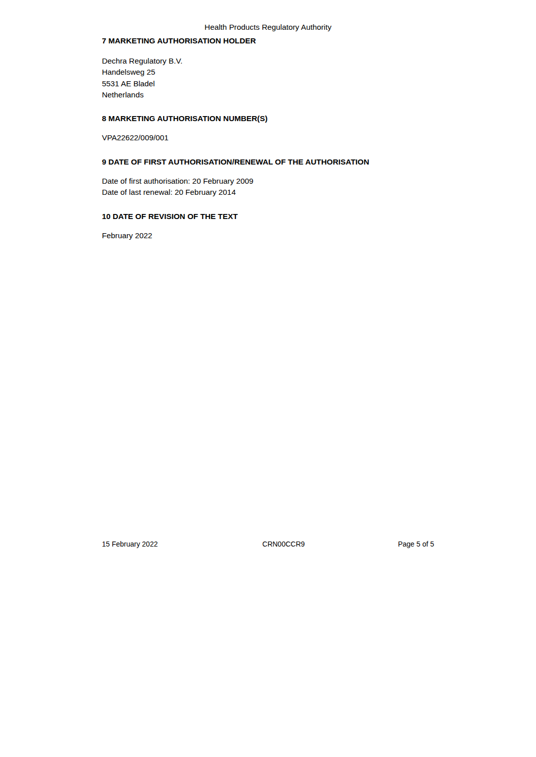Health Products Regulatory Authority
7 MARKETING AUTHORISATION HOLDER
Dechra Regulatory B.V.
Handelsweg 25
5531 AE Bladel
Netherlands
8 MARKETING AUTHORISATION NUMBER(S)
VPA22622/009/001
9 DATE OF FIRST AUTHORISATION/RENEWAL OF THE AUTHORISATION
Date of first authorisation: 20 February 2009
Date of last renewal: 20 February 2014
10 DATE OF REVISION OF THE TEXT
February 2022
15 February 2022 CRN00CCR9 Page 5 of 5